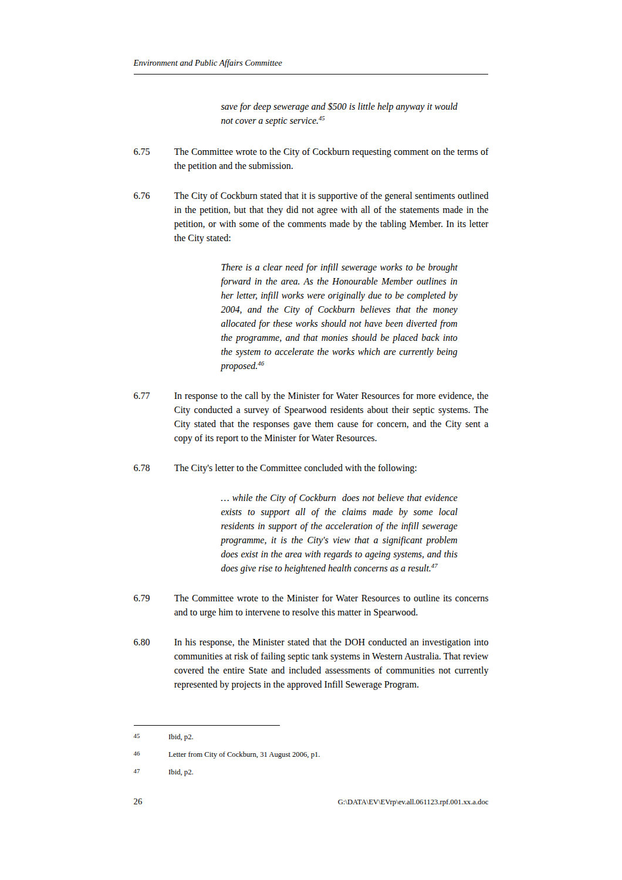Environment and Public Affairs Committee
save for deep sewerage and $500 is little help anyway it would not cover a septic service.45
6.75
The Committee wrote to the City of Cockburn requesting comment on the terms of the petition and the submission.
6.76
The City of Cockburn stated that it is supportive of the general sentiments outlined in the petition, but that they did not agree with all of the statements made in the petition, or with some of the comments made by the tabling Member. In its letter the City stated:
There is a clear need for infill sewerage works to be brought forward in the area. As the Honourable Member outlines in her letter, infill works were originally due to be completed by 2004, and the City of Cockburn believes that the money allocated for these works should not have been diverted from the programme, and that monies should be placed back into the system to accelerate the works which are currently being proposed.46
6.77
In response to the call by the Minister for Water Resources for more evidence, the City conducted a survey of Spearwood residents about their septic systems. The City stated that the responses gave them cause for concern, and the City sent a copy of its report to the Minister for Water Resources.
6.78
The City's letter to the Committee concluded with the following:
… while the City of Cockburn does not believe that evidence exists to support all of the claims made by some local residents in support of the acceleration of the infill sewerage programme, it is the City's view that a significant problem does exist in the area with regards to ageing systems, and this does give rise to heightened health concerns as a result.47
6.79
The Committee wrote to the Minister for Water Resources to outline its concerns and to urge him to intervene to resolve this matter in Spearwood.
6.80
In his response, the Minister stated that the DOH conducted an investigation into communities at risk of failing septic tank systems in Western Australia. That review covered the entire State and included assessments of communities not currently represented by projects in the approved Infill Sewerage Program.
45
Ibid, p2.
46
Letter from City of Cockburn, 31 August 2006, p1.
47
Ibid, p2.
26
G:\DATA\EV\EVrp\ev.all.061123.rpf.001.xx.a.doc